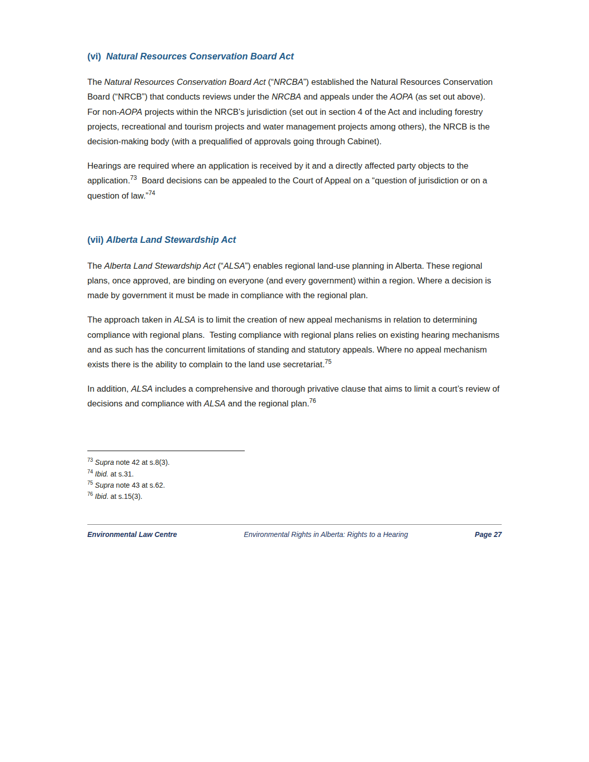(vi) Natural Resources Conservation Board Act
The Natural Resources Conservation Board Act (“NRCBA”) established the Natural Resources Conservation Board (“NRCB”) that conducts reviews under the NRCBA and appeals under the AOPA (as set out above). For non-AOPA projects within the NRCB’s jurisdiction (set out in section 4 of the Act and including forestry projects, recreational and tourism projects and water management projects among others), the NRCB is the decision-making body (with a prequalified of approvals going through Cabinet).
Hearings are required where an application is received by it and a directly affected party objects to the application.73 Board decisions can be appealed to the Court of Appeal on a “question of jurisdiction or on a question of law.”74
(vii) Alberta Land Stewardship Act
The Alberta Land Stewardship Act (“ALSA”) enables regional land-use planning in Alberta. These regional plans, once approved, are binding on everyone (and every government) within a region. Where a decision is made by government it must be made in compliance with the regional plan.
The approach taken in ALSA is to limit the creation of new appeal mechanisms in relation to determining compliance with regional plans. Testing compliance with regional plans relies on existing hearing mechanisms and as such has the concurrent limitations of standing and statutory appeals. Where no appeal mechanism exists there is the ability to complain to the land use secretariat.75
In addition, ALSA includes a comprehensive and thorough privative clause that aims to limit a court’s review of decisions and compliance with ALSA and the regional plan.76
73 Supra note 42 at s.8(3).
74 Ibid. at s.31.
75 Supra note 43 at s.62.
76 Ibid. at s.15(3).
Environmental Law Centre Environmental Rights in Alberta: Rights to a Hearing Page 27